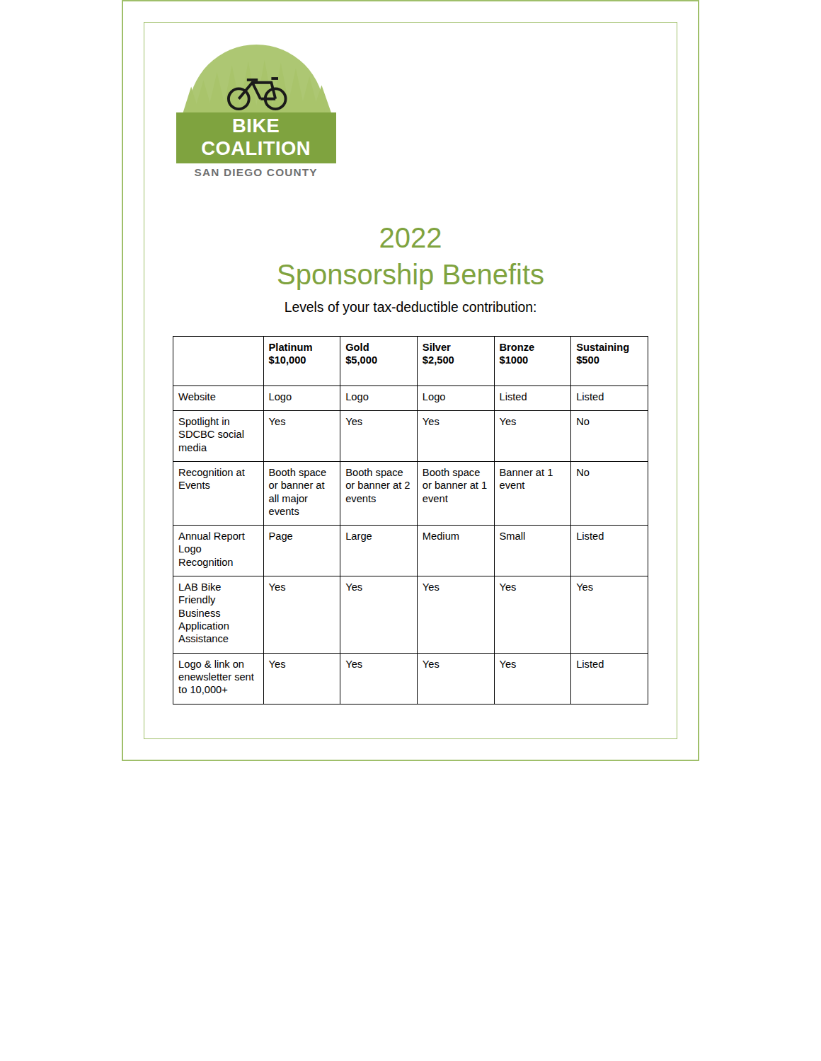BIKE COALITION
SAN DIEGO COUNTY
2022
Sponsorship Benefits
Levels of your tax-deductible contribution:
| | Platinum $10,000 | Gold $5,000 | Silver $2,500 | Bronze $1000 | Sustaining $500 |
| --- | --- | --- | --- | --- | --- |
| Website | Logo | Logo | Logo | Listed | Listed |
| Spotlight in SDCBC social media | Yes | Yes | Yes | Yes | No |
| Recognition at Events | Booth space or banner at all major events | Booth space or banner at 2 events | Booth space or banner at 1 event | Banner at 1 event | No |
| Annual Report Logo Recognition | Page | Large | Medium | Small | Listed |
| LAB Bike Friendly Business Application Assistance | Yes | Yes | Yes | Yes | Yes |
| Logo & link on enewsletter sent to 10,000+ | Yes | Yes | Yes | Yes | Listed |